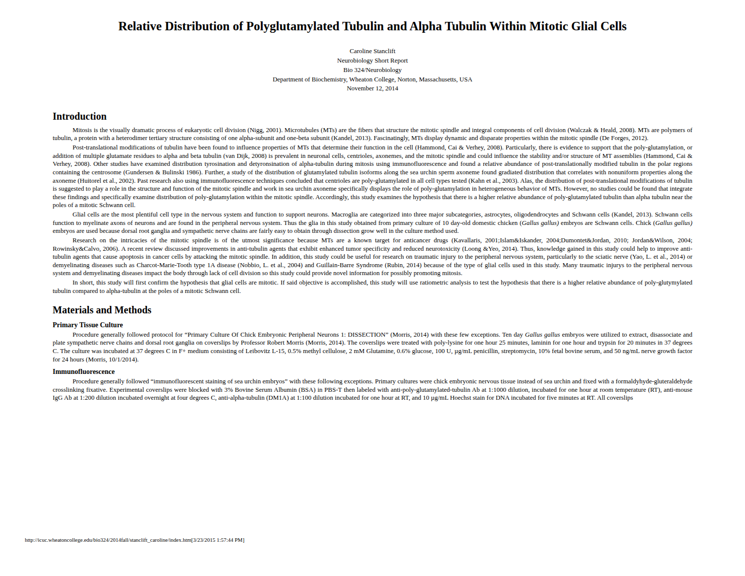Relative Distribution of Polyglutamylated Tubulin and Alpha Tubulin Within Mitotic Glial Cells
Caroline Stanclift
Neurobiology Short Report
Bio 324/Neurobiology
Department of Biochemistry, Wheaton College, Norton, Massachusetts, USA
November 12, 2014
Introduction
Mitosis is the visually dramatic process of eukaryotic cell division (Nigg, 2001). Microtubules (MTs) are the fibers that structure the mitotic spindle and integral components of cell division (Walczak & Heald, 2008). MTs are polymers of tubulin, a protein with a heterodimer tertiary structure consisting of one alpha-subunit and one-beta subunit (Kandel, 2013). Fascinatingly, MTs display dynamic and disparate properties within the mitotic spindle (De Forges, 2012).
Post-translational modifications of tubulin have been found to influence properties of MTs that determine their function in the cell (Hammond, Cai & Verhey, 2008). Particularly, there is evidence to support that the poly-glutamylation, or addition of multiple glutamate residues to alpha and beta tubulin (van Dijk, 2008) is prevalent in neuronal cells, centrioles, axonemes, and the mitotic spindle and could influence the stability and/or structure of MT assemblies (Hammond, Cai & Verhey, 2008). Other studies have examined distribution tyrosination and detyronsination of alpha-tubulin during mitosis using immunofluorescence and found a relative abundance of post-translationally modified tubulin in the polar regions containing the centrosome (Gundersen & Bulinski 1986). Further, a study of the distribution of glutamylated tubulin isoforms along the sea urchin sperm axoneme found gradiated distribution that correlates with nonuniform properties along the axoneme (Huitorel et al., 2002). Past research also using immunofluorescence techniques concluded that centrioles are poly-glutamylated in all cell types tested (Kahn et al., 2003). Alas, the distribution of post-translational modifications of tubulin is suggested to play a role in the structure and function of the mitotic spindle and work in sea urchin axoneme specifically displays the role of poly-glutamylation in heterogeneous behavior of MTs. However, no studies could be found that integrate these findings and specifically examine distribution of poly-glutamylation within the mitotic spindle. Accordingly, this study examines the hypothesis that there is a higher relative abundance of poly-glutamylated tubulin than alpha tubulin near the poles of a mitotic Schwann cell.
Glial cells are the most plentiful cell type in the nervous system and function to support neurons. Macroglia are categorized into three major subcategories, astrocytes, oligodendrocytes and Schwann cells (Kandel, 2013). Schwann cells function to myelinate axons of neurons and are found in the peripheral nervous system. Thus the glia in this study obtained from primary culture of 10 day-old domestic chicken (Gallus gallus) embryos are Schwann cells. Chick (Gallus gallus) embryos are used because dorsal root ganglia and sympathetic nerve chains are fairly easy to obtain through dissection grow well in the culture method used.
Research on the intricacies of the mitotic spindle is of the utmost significance because MTs are a known target for anticancer drugs (Kavallaris, 2001;Islam&Iskander, 2004;Dumontet&Jordan, 2010; Jordan&Wilson, 2004; Rowinsky&Calvo, 2006). A recent review discussed improvements in anti-tubulin agents that exhibit enhanced tumor specificity and reduced neurotoxicity (Loong &Yeo, 2014). Thus, knowledge gained in this study could help to improve anti-tubulin agents that cause apoptosis in cancer cells by attacking the mitotic spindle. In addition, this study could be useful for research on traumatic injury to the peripheral nervous system, particularly to the sciatic nerve (Yao, L. et al., 2014) or demyelinating diseases such as Charcot-Marie-Tooth type 1A disease (Nobbio, L. et al., 2004) and Guillain-Barre Syndrome (Rubin, 2014) because of the type of glial cells used in this study. Many traumatic injurys to the peripheral nervous system and demyelinating diseases impact the body through lack of cell division so this study could provide novel information for possibly promoting mitosis.
In short, this study will first confirm the hypothesis that glial cells are mitotic. If said objective is accomplished, this study will use ratiometric analysis to test the hypothesis that there is a higher relative abundance of poly-glutymylated tubulin compared to alpha-tubulin at the poles of a mitotic Schwann cell.
Materials and Methods
Primary Tissue Culture
Procedure generally followed protocol for “Primary Culture Of Chick Embryonic Peripheral Neurons 1: DISSECTION” (Morris, 2014) with these few exceptions. Ten day Gallus gallus embryos were utilized to extract, disassociate and plate sympathetic nerve chains and dorsal root ganglia on coverslips by Professor Robert Morris (Morris, 2014). The coverslips were treated with poly-lysine for one hour 25 minutes, laminin for one hour and trypsin for 20 minutes in 37 degrees C. The culture was incubated at 37 degrees C in F+ medium consisting of Leibovitz L-15, 0.5% methyl cellulose, 2 mM Glutamine, 0.6% glucose, 100 U, µg/mL penicillin, streptomycin, 10% fetal bovine serum, and 50 ng/mL nerve growth factor for 24 hours (Morris, 10/1/2014).
Immunofluorescence
Procedure generally followed “immunofluorescent staining of sea urchin embryos” with these following exceptions. Primary cultures were chick embryonic nervous tissue instead of sea urchin and fixed with a formaldyhyde-gluteraldehyde crosslinking fixative. Experimental coverslips were blocked with 3% Bovine Serum Albumin (BSA) in PBS-T then labeled with anti-poly-glutamylated-tubulin Ab at 1:1000 dilution, incubated for one hour at room temperature (RT), anti-mouse IgG Ab at 1:200 dilution incubated overnight at four degrees C, anti-alpha-tubulin (DM1A) at 1:100 dilution incubated for one hour at RT, and 10 µg/mL Hoechst stain for DNA incubated for five minutes at RT. All coverslips
http://icuc.wheatoncollege.edu/bio324/2014fall/stanclift_caroline/index.htm[3/23/2015 1:57:44 PM]